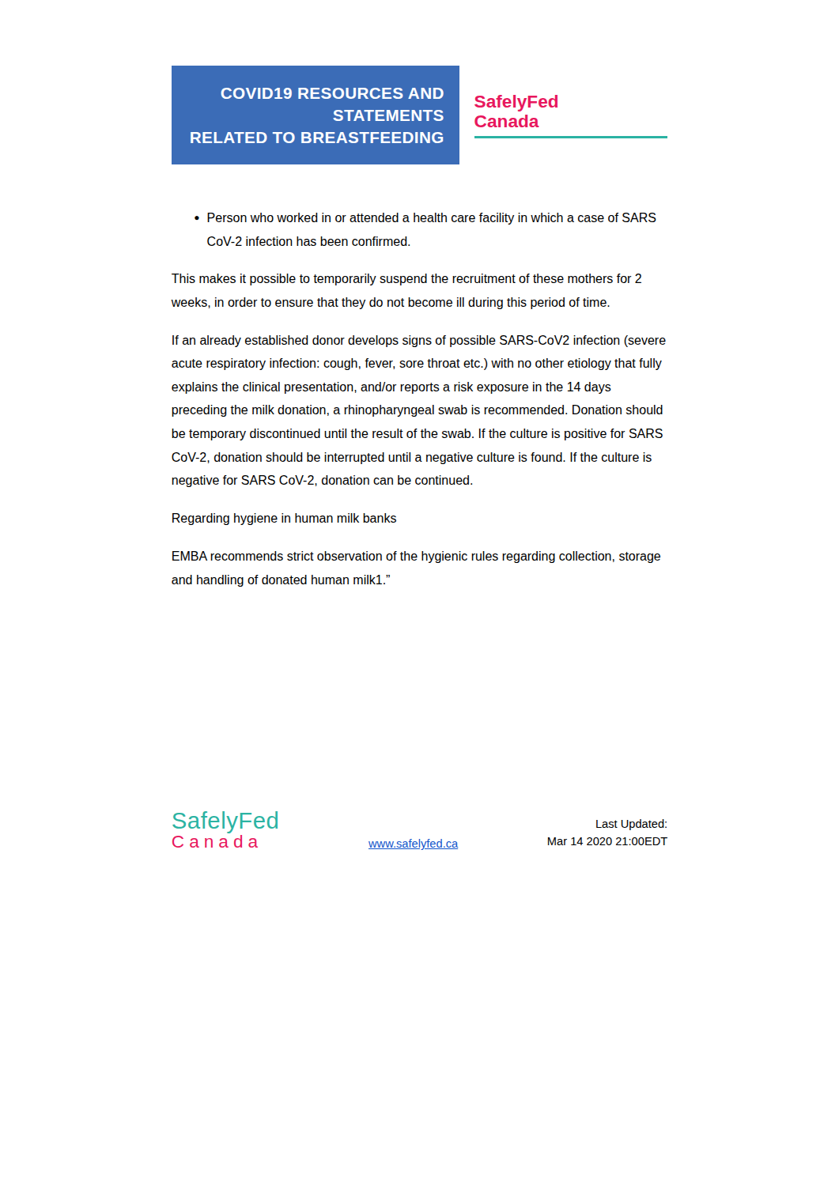COVID19 Resources and Statements
Related to Breastfeeding
SafelyFedCanada
Person who worked in or attended a health care facility in which a case of SARS CoV-2 infection has been confirmed.
This makes it possible to temporarily suspend the recruitment of these mothers for 2 weeks, in order to ensure that they do not become ill during this period of time.
If an already established donor develops signs of possible SARS-CoV2 infection (severe acute respiratory infection: cough, fever, sore throat etc.) with no other etiology that fully explains the clinical presentation, and/or reports a risk exposure in the 14 days preceding the milk donation, a rhinopharyngeal swab is recommended. Donation should be temporary discontinued until the result of the swab. If the culture is positive for SARS CoV-2, donation should be interrupted until a negative culture is found. If the culture is negative for SARS CoV-2, donation can be continued.
Regarding hygiene in human milk banks
EMBA recommends strict observation of the hygienic rules regarding collection, storage and handling of donated human milk1.”
SafelyFed
Canada
www.safelyfed.ca
Last Updated:
Mar 14 2020 21:00EDT